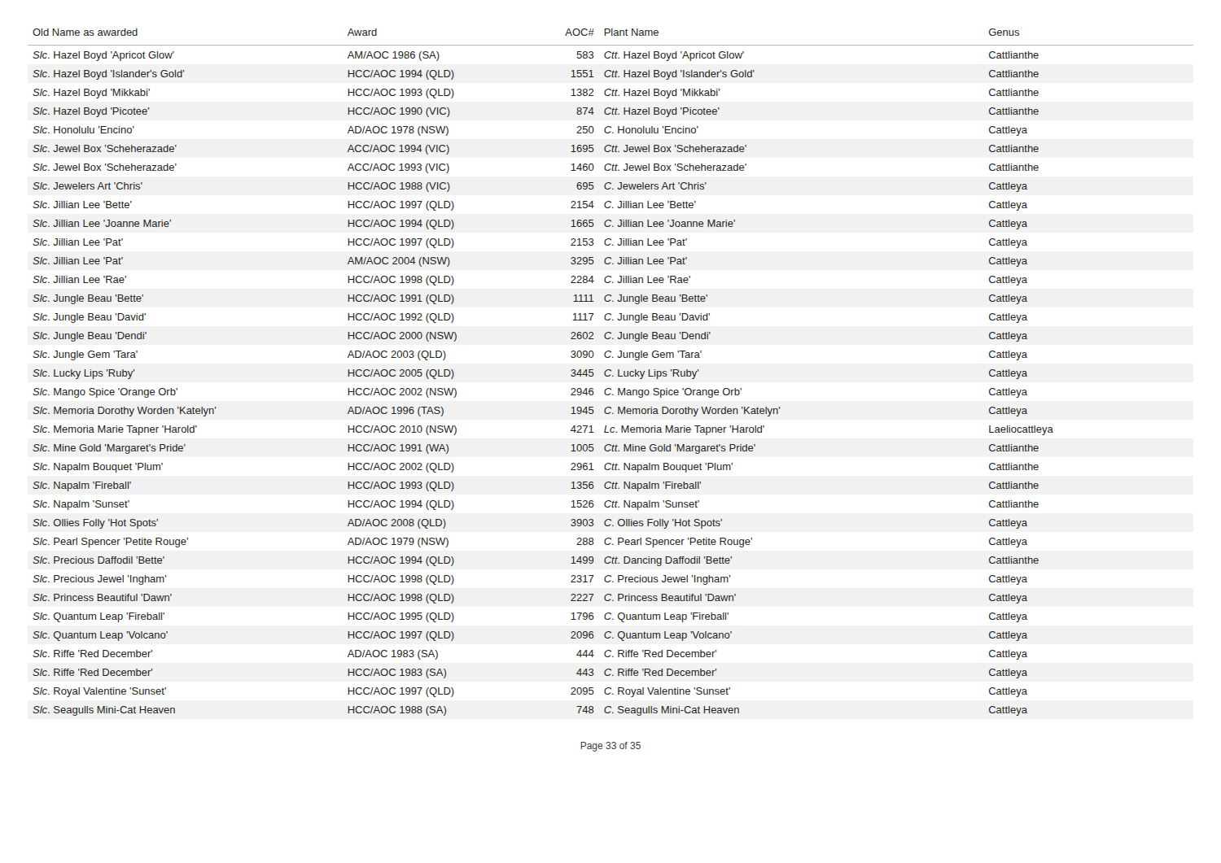| Old Name as awarded | Award | AOC# | Plant Name | Genus |
| --- | --- | --- | --- | --- |
| Slc . Hazel Boyd 'Apricot Glow' | AM/AOC 1986 (SA) | 583 | Ctt . Hazel Boyd 'Apricot Glow' | Cattlianthe |
| Slc . Hazel Boyd 'Islander's Gold' | HCC/AOC 1994 (QLD) | 1551 | Ctt . Hazel Boyd 'Islander's Gold' | Cattlianthe |
| Slc . Hazel Boyd 'Mikkabi' | HCC/AOC 1993 (QLD) | 1382 | Ctt . Hazel Boyd 'Mikkabi' | Cattlianthe |
| Slc . Hazel Boyd 'Picotee' | HCC/AOC 1990 (VIC) | 874 | Ctt . Hazel Boyd 'Picotee' | Cattlianthe |
| Slc . Honolulu 'Encino' | AD/AOC 1978 (NSW) | 250 | C . Honolulu 'Encino' | Cattleya |
| Slc . Jewel Box 'Scheherazade' | ACC/AOC 1994 (VIC) | 1695 | Ctt . Jewel Box 'Scheherazade' | Cattlianthe |
| Slc . Jewel Box 'Scheherazade' | ACC/AOC 1993 (VIC) | 1460 | Ctt . Jewel Box 'Scheherazade' | Cattlianthe |
| Slc . Jewelers Art 'Chris' | HCC/AOC 1988 (VIC) | 695 | C . Jewelers Art 'Chris' | Cattleya |
| Slc . Jillian Lee 'Bette' | HCC/AOC 1997 (QLD) | 2154 | C . Jillian Lee 'Bette' | Cattleya |
| Slc . Jillian Lee 'Joanne Marie' | HCC/AOC 1994 (QLD) | 1665 | C . Jillian Lee 'Joanne Marie' | Cattleya |
| Slc . Jillian Lee 'Pat' | HCC/AOC 1997 (QLD) | 2153 | C . Jillian Lee 'Pat' | Cattleya |
| Slc . Jillian Lee 'Pat' | AM/AOC 2004 (NSW) | 3295 | C . Jillian Lee 'Pat' | Cattleya |
| Slc . Jillian Lee 'Rae' | HCC/AOC 1998 (QLD) | 2284 | C . Jillian Lee 'Rae' | Cattleya |
| Slc . Jungle Beau 'Bette' | HCC/AOC 1991 (QLD) | 1111 | C . Jungle Beau 'Bette' | Cattleya |
| Slc . Jungle Beau 'David' | HCC/AOC 1992 (QLD) | 1117 | C . Jungle Beau 'David' | Cattleya |
| Slc . Jungle Beau 'Dendi' | HCC/AOC 2000 (NSW) | 2602 | C . Jungle Beau 'Dendi' | Cattleya |
| Slc . Jungle Gem 'Tara' | AD/AOC 2003 (QLD) | 3090 | C . Jungle Gem 'Tara' | Cattleya |
| Slc . Lucky Lips 'Ruby' | HCC/AOC 2005 (QLD) | 3445 | C . Lucky Lips 'Ruby' | Cattleya |
| Slc . Mango Spice 'Orange Orb' | HCC/AOC 2002 (NSW) | 2946 | C . Mango Spice 'Orange Orb' | Cattleya |
| Slc . Memoria Dorothy Worden 'Katelyn' | AD/AOC 1996 (TAS) | 1945 | C . Memoria Dorothy Worden 'Katelyn' | Cattleya |
| Slc . Memoria Marie Tapner 'Harold' | HCC/AOC 2010 (NSW) | 4271 | Lc . Memoria Marie Tapner 'Harold' | Laeliocattleya |
| Slc . Mine Gold 'Margaret's Pride' | HCC/AOC 1991 (WA) | 1005 | Ctt . Mine Gold 'Margaret's Pride' | Cattlianthe |
| Slc . Napalm Bouquet 'Plum' | HCC/AOC 2002 (QLD) | 2961 | Ctt . Napalm Bouquet 'Plum' | Cattlianthe |
| Slc . Napalm 'Fireball' | HCC/AOC 1993 (QLD) | 1356 | Ctt . Napalm 'Fireball' | Cattlianthe |
| Slc . Napalm 'Sunset' | HCC/AOC 1994 (QLD) | 1526 | Ctt . Napalm 'Sunset' | Cattlianthe |
| Slc . Ollies Folly 'Hot Spots' | AD/AOC 2008 (QLD) | 3903 | C . Ollies Folly 'Hot Spots' | Cattleya |
| Slc . Pearl Spencer 'Petite Rouge' | AD/AOC 1979 (NSW) | 288 | C . Pearl Spencer 'Petite Rouge' | Cattleya |
| Slc . Precious Daffodil 'Bette' | HCC/AOC 1994 (QLD) | 1499 | Ctt . Dancing Daffodil 'Bette' | Cattlianthe |
| Slc . Precious Jewel 'Ingham' | HCC/AOC 1998 (QLD) | 2317 | C . Precious Jewel 'Ingham' | Cattleya |
| Slc . Princess Beautiful 'Dawn' | HCC/AOC 1998 (QLD) | 2227 | C . Princess Beautiful 'Dawn' | Cattleya |
| Slc . Quantum Leap 'Fireball' | HCC/AOC 1995 (QLD) | 1796 | C . Quantum Leap 'Fireball' | Cattleya |
| Slc . Quantum Leap 'Volcano' | HCC/AOC 1997 (QLD) | 2096 | C . Quantum Leap 'Volcano' | Cattleya |
| Slc . Riffe 'Red December' | AD/AOC 1983 (SA) | 444 | C . Riffe 'Red December' | Cattleya |
| Slc . Riffe 'Red December' | HCC/AOC 1983 (SA) | 443 | C . Riffe 'Red December' | Cattleya |
| Slc . Royal Valentine 'Sunset' | HCC/AOC 1997 (QLD) | 2095 | C . Royal Valentine 'Sunset' | Cattleya |
| Slc . Seagulls Mini-Cat Heaven | HCC/AOC 1988 (SA) | 748 | C . Seagulls Mini-Cat Heaven | Cattleya |
Page 33 of 35